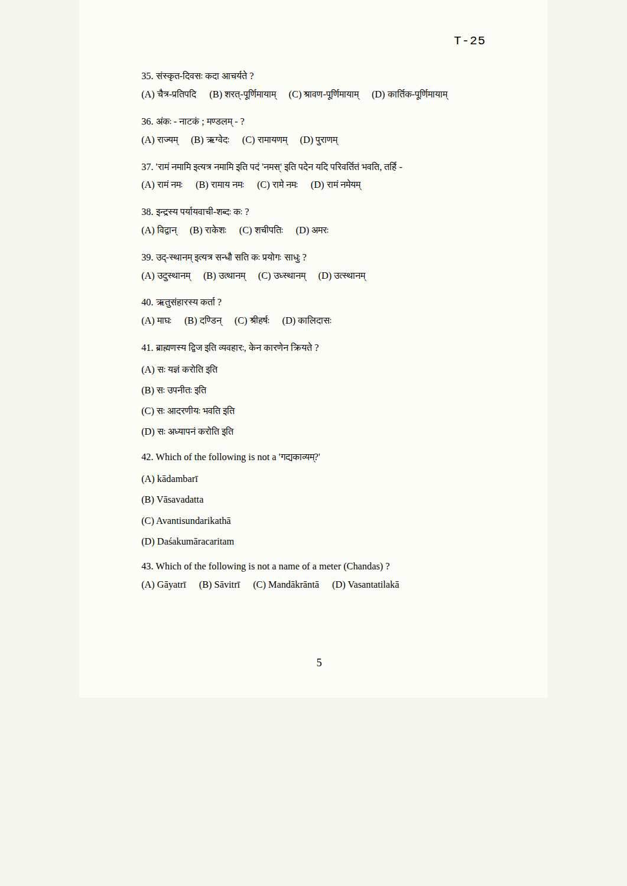T‑25
35. संस्कृत-दिवसः कदा आचर्यते ?
(A) चैत्र-प्रतिपदि (B) शरत्-पूर्णिमायाम् (C) श्रावण-पूर्णिमायाम् (D) कार्तिक-पूर्णिमायाम्
36. अंकः - नाटकं ; मण्डलम् - ?
(A) राज्यम् (B) ऋग्वेदः (C) रामायणम् (D) पुराणम्
37.'रामं नमामि इत्यत्र नमामि इति पदं 'नमस्' इति पदेन यदि परिवर्तितं भवति, तर्हि -
(A) रामं नमः (B) रामाय नमः (C) रामे नमः (D) रामं नमेयम्
38. इन्द्रस्य पर्यायवाची-शब्दः कः ?
(A) विद्वान् (B) राकेशः (C) शचीपतिः (D) अमरः
39. उद्-स्थानम् इत्यत्र सन्धौ सति कः प्रयोगः साधुः ?
(A) उदुस्थानम् (B) उत्थानम् (C) उध्स्थानम् (D) उत्स्थानम्
40. ऋतुसंहारस्य कर्ता ?
(A) माघः (B) दण्डिन् (C) श्रीहर्षः (D) कालिदासः
41. ब्राह्मणस्य द्विज इति व्यवहारः, केन कारणेन क्रियते ?
(A) सः यज्ञं करोति इति
(B) सः उपनीतः इति
(C) सः आदरणीयः भवति इति
(D) सः अध्यापनं करोति इति
42. Which of the following is not a 'गद्यकाव्यम्?'
(A) kādambarī
(B) Vāsavadatta
(C) Avantisundarikathā
(D) Daśakumāracaritam
43. Which of the following is not a name of a meter (Chandas) ?
(A) Gāyatrī (B) Sāvitrī (C) Mandākrāntā (D) Vasantatilakā
5